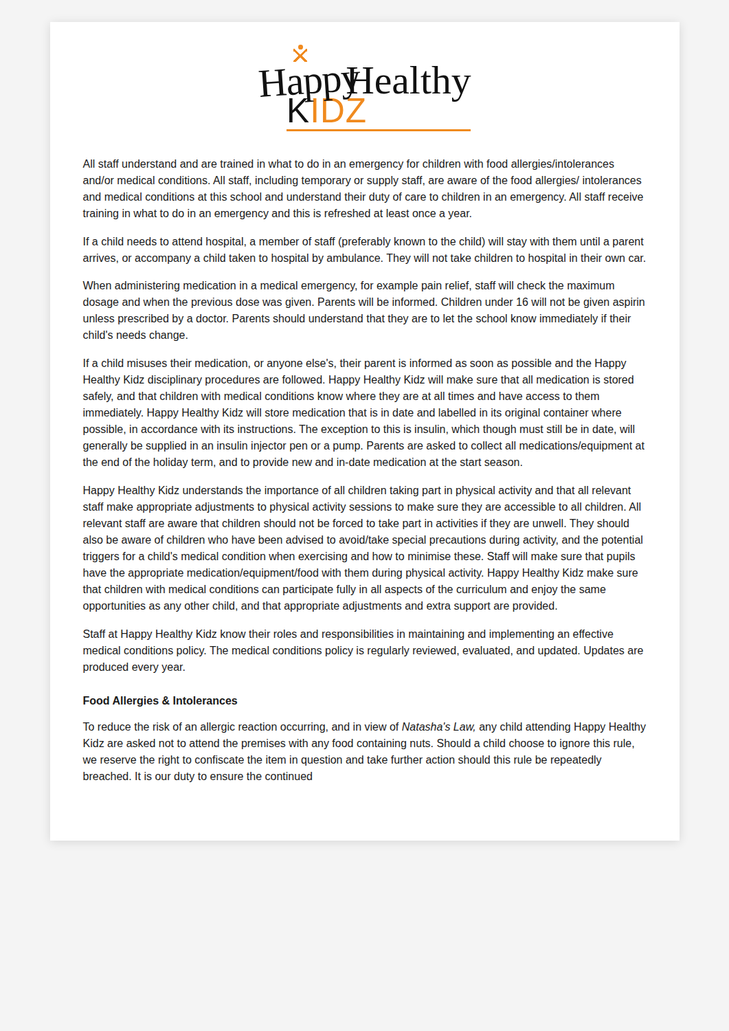Happy Healthy KIDZ
All staff understand and are trained in what to do in an emergency for children with food allergies/intolerances and/or medical conditions. All staff, including temporary or supply staff, are aware of the food allergies/ intolerances and medical conditions at this school and understand their duty of care to children in an emergency. All staff receive training in what to do in an emergency and this is refreshed at least once a year.
If a child needs to attend hospital, a member of staff (preferably known to the child) will stay with them until a parent arrives, or accompany a child taken to hospital by ambulance. They will not take children to hospital in their own car.
When administering medication in a medical emergency, for example pain relief, staff will check the maximum dosage and when the previous dose was given. Parents will be informed. Children under 16 will not be given aspirin unless prescribed by a doctor. Parents should understand that they are to let the school know immediately if their child's needs change.
If a child misuses their medication, or anyone else's, their parent is informed as soon as possible and the Happy Healthy Kidz disciplinary procedures are followed. Happy Healthy Kidz will make sure that all medication is stored safely, and that children with medical conditions know where they are at all times and have access to them immediately. Happy Healthy Kidz will store medication that is in date and labelled in its original container where possible, in accordance with its instructions. The exception to this is insulin, which though must still be in date, will generally be supplied in an insulin injector pen or a pump. Parents are asked to collect all medications/equipment at the end of the holiday term, and to provide new and in-date medication at the start season.
Happy Healthy Kidz understands the importance of all children taking part in physical activity and that all relevant staff make appropriate adjustments to physical activity sessions to make sure they are accessible to all children. All relevant staff are aware that children should not be forced to take part in activities if they are unwell. They should also be aware of children who have been advised to avoid/take special precautions during activity, and the potential triggers for a child's medical condition when exercising and how to minimise these. Staff will make sure that pupils have the appropriate medication/equipment/food with them during physical activity. Happy Healthy Kidz make sure that children with medical conditions can participate fully in all aspects of the curriculum and enjoy the same opportunities as any other child, and that appropriate adjustments and extra support are provided.
Staff at Happy Healthy Kidz know their roles and responsibilities in maintaining and implementing an effective medical conditions policy. The medical conditions policy is regularly reviewed, evaluated, and updated. Updates are produced every year.
Food Allergies & Intolerances
To reduce the risk of an allergic reaction occurring, and in view of Natasha's Law, any child attending Happy Healthy Kidz are asked not to attend the premises with any food containing nuts. Should a child choose to ignore this rule, we reserve the right to confiscate the item in question and take further action should this rule be repeatedly breached. It is our duty to ensure the continued